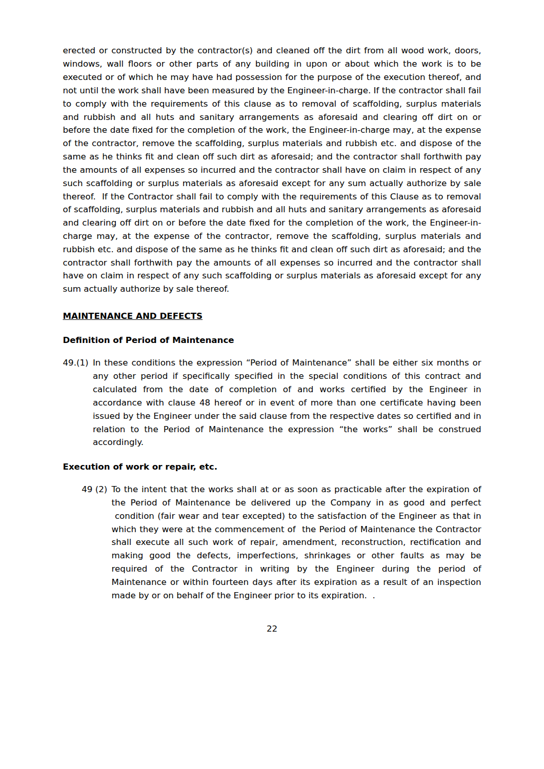erected or constructed by the contractor(s) and cleaned off the dirt from all wood work, doors, windows, wall floors or other parts of any building in upon or about which the work is to be executed or of which he may have had possession for the purpose of the execution thereof, and not until the work shall have been measured by the Engineer-in-charge. If the contractor shall fail to comply with the requirements of this clause as to removal of scaffolding, surplus materials and rubbish and all huts and sanitary arrangements as aforesaid and clearing off dirt on or before the date fixed for the completion of the work, the Engineer-in-charge may, at the expense of the contractor, remove the scaffolding, surplus materials and rubbish etc. and dispose of the same as he thinks fit and clean off such dirt as aforesaid; and the contractor shall forthwith pay the amounts of all expenses so incurred and the contractor shall have on claim in respect of any such scaffolding or surplus materials as aforesaid except for any sum actually authorize by sale thereof. If the Contractor shall fail to comply with the requirements of this Clause as to removal of scaffolding, surplus materials and rubbish and all huts and sanitary arrangements as aforesaid and clearing off dirt on or before the date fixed for the completion of the work, the Engineer-in-charge may, at the expense of the contractor, remove the scaffolding, surplus materials and rubbish etc. and dispose of the same as he thinks fit and clean off such dirt as aforesaid; and the contractor shall forthwith pay the amounts of all expenses so incurred and the contractor shall have on claim in respect of any such scaffolding or surplus materials as aforesaid except for any sum actually authorize by sale thereof.
MAINTENANCE AND DEFECTS
Definition of Period of Maintenance
49.(1) In these conditions the expression “Period of Maintenance” shall be either six months or any other period if specifically specified in the special conditions of this contract and calculated from the date of completion of and works certified by the Engineer in accordance with clause 48 hereof or in event of more than one certificate having been issued by the Engineer under the said clause from the respective dates so certified and in relation to the Period of Maintenance the expression “the works” shall be construed accordingly.
Execution of work or repair, etc.
49 (2) To the intent that the works shall at or as soon as practicable after the expiration of the Period of Maintenance be delivered up the Company in as good and perfect condition (fair wear and tear excepted) to the satisfaction of the Engineer as that in which they were at the commencement of the Period of Maintenance the Contractor shall execute all such work of repair, amendment, reconstruction, rectification and making good the defects, imperfections, shrinkages or other faults as may be required of the Contractor in writing by the Engineer during the period of Maintenance or within fourteen days after its expiration as a result of an inspection made by or on behalf of the Engineer prior to its expiration. .
22